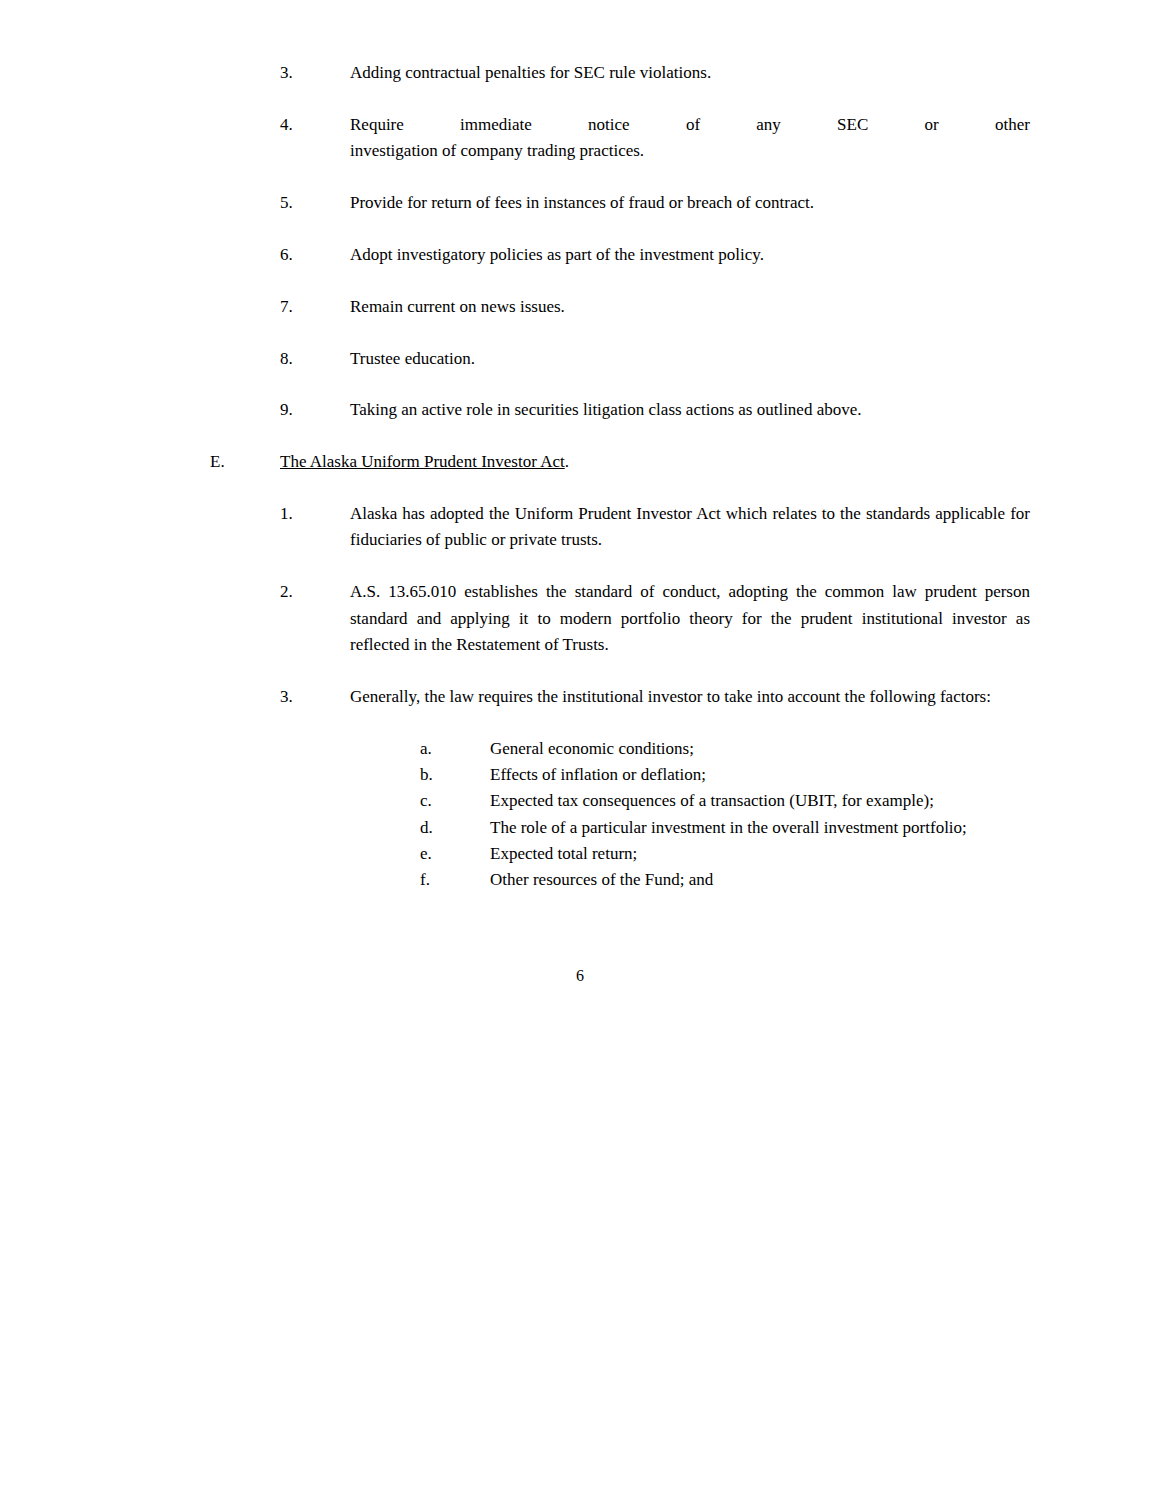3. Adding contractual penalties for SEC rule violations.
4. Require immediate notice of any SEC or otherinvestigation of company trading practices.
5. Provide for return of fees in instances of fraud or breach of contract.
6. Adopt investigatory policies as part of the investment policy.
7. Remain current on news issues.
8. Trustee education.
9. Taking an active role in securities litigation class actions as outlined above.
E. The Alaska Uniform Prudent Investor Act.
1. Alaska has adopted the Uniform Prudent Investor Act which relates to the standards applicable for fiduciaries of public or private trusts.
2. A.S. 13.65.010 establishes the standard of conduct, adopting the common law prudent person standard and applying it to modern portfolio theory for the prudent institutional investor as reflected in the Restatement of Trusts.
3. Generally, the law requires the institutional investor to take into account the following factors:
a. General economic conditions;
b. Effects of inflation or deflation;
c. Expected tax consequences of a transaction (UBIT, for example);
d. The role of a particular investment in the overall investment portfolio;
e. Expected total return;
f. Other resources of the Fund; and
6